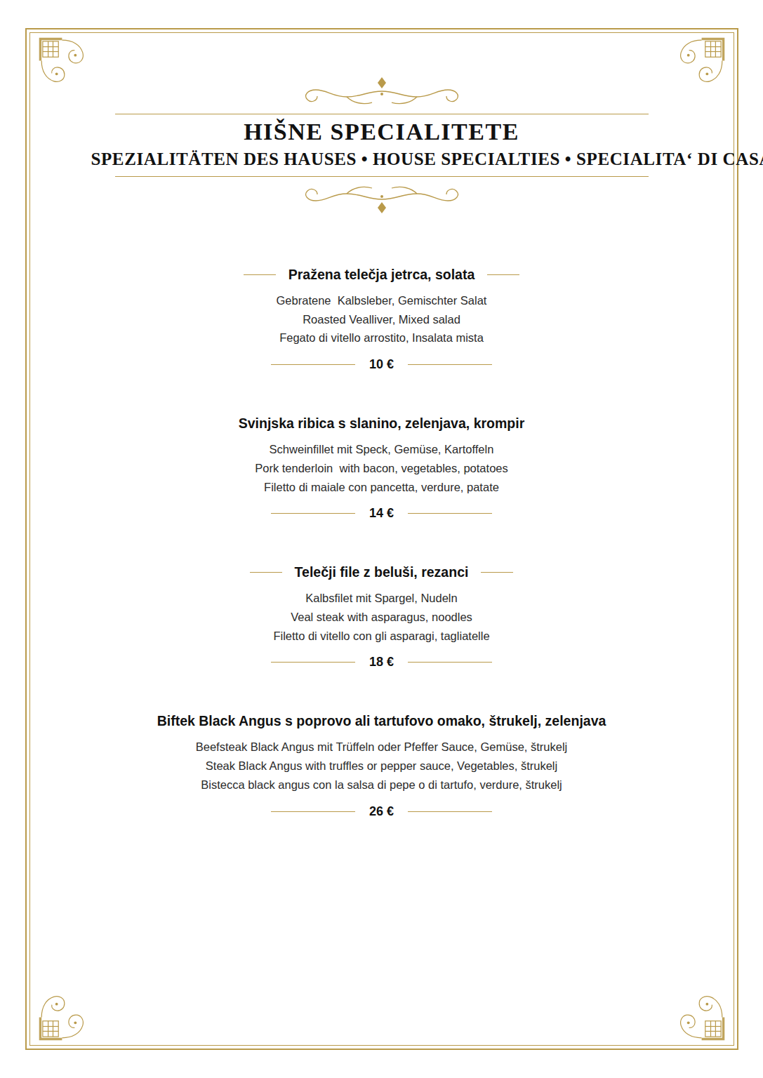HIŠNE SPECIALITETE
SPEZIALITÄTEN DES HAUSES • HOUSE SPECIALTIES • SPECIALITA‘ DI CASA
Pražena telečja jetrca, solata
Gebratene Kalbsleber, Gemischter Salat
Roasted Vealliver, Mixed salad
Fegato di vitello arrostito, Insalata mista
10 €
Svinjska ribica s slanino, zelenjava, krompir
Schweinfillet mit Speck, Gemüse, Kartoffeln
Pork tenderloin with bacon, vegetables, potatoes
Filetto di maiale con pancetta, verdure, patate
14 €
Telečji file z beluši, rezanci
Kalbsfilet mit Spargel, Nudeln
Veal steak with asparagus, noodles
Filetto di vitello con gli asparagi, tagliatelle
18 €
Biftek Black Angus s poprovo ali tartufovo omako, štrukelj, zelenjava
Beefsteak Black Angus mit Trüffeln oder Pfeffer Sauce, Gemüse, štrukelj
Steak Black Angus with truffles or pepper sauce, Vegetables, štrukelj
Bistecca black angus con la salsa di pepe o di tartufo, verdure, štrukelj
26 €